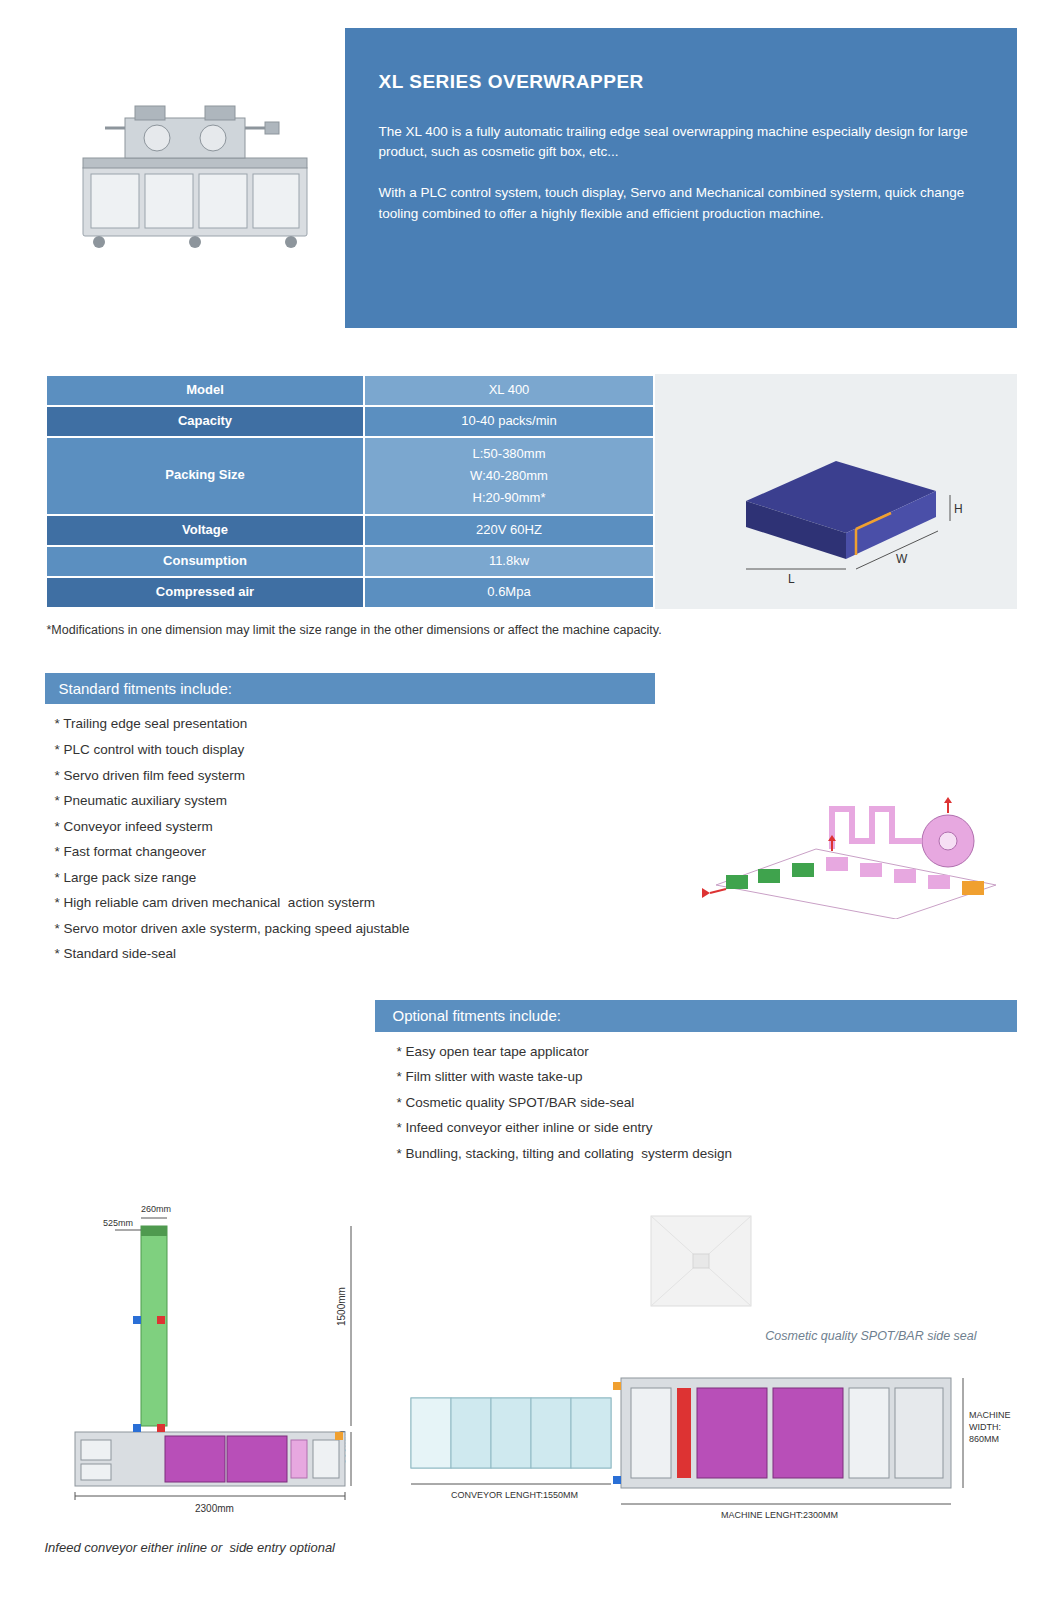XL SERIES OVERWRAPPER
The XL 400 is a fully automatic trailing edge seal overwrapping machine especially design for large product, such as cosmetic gift box, etc...
With a PLC control system, touch display, Servo and Mechanical combined systerm, quick change tooling combined to offer a highly flexible and efficient production machine.
| Model | XL 400 |
| Capacity | 10-40 packs/min |
| Packing Size | L:50-380mm W:40-280mm H:20-90mm* |
| Voltage | 220V 60HZ |
| Consumption | 11.8kw |
| Compressed air | 0.6Mpa |
L W H
*Modifications in one dimension may limit the size range in the other dimensions or affect the machine capacity.
Standard fitments include:
Trailing edge seal presentation
PLC control with touch display
Servo driven film feed systerm
Pneumatic auxiliary system
Conveyor infeed systerm
Fast format changeover
Large pack size range
High reliable cam driven mechanical action systerm
Servo motor driven axle systerm, packing speed ajustable
Standard side-seal
Optional fitments include:
Easy open tear tape applicator
Film slitter with waste take-up
Cosmetic quality SPOT/BAR side-seal
Infeed conveyor either inline or side entry
Bundling, stacking, tilting and collating systerm design
2300mm 1500mm 900mm 260mm 525mm
Infeed conveyor either inline or side entry optional
Cosmetic quality SPOT/BAR side seal
CONVEYOR LENGHT:1550MM MACHINE LENGHT:2300MM MACHINE WIDTH: 860MM